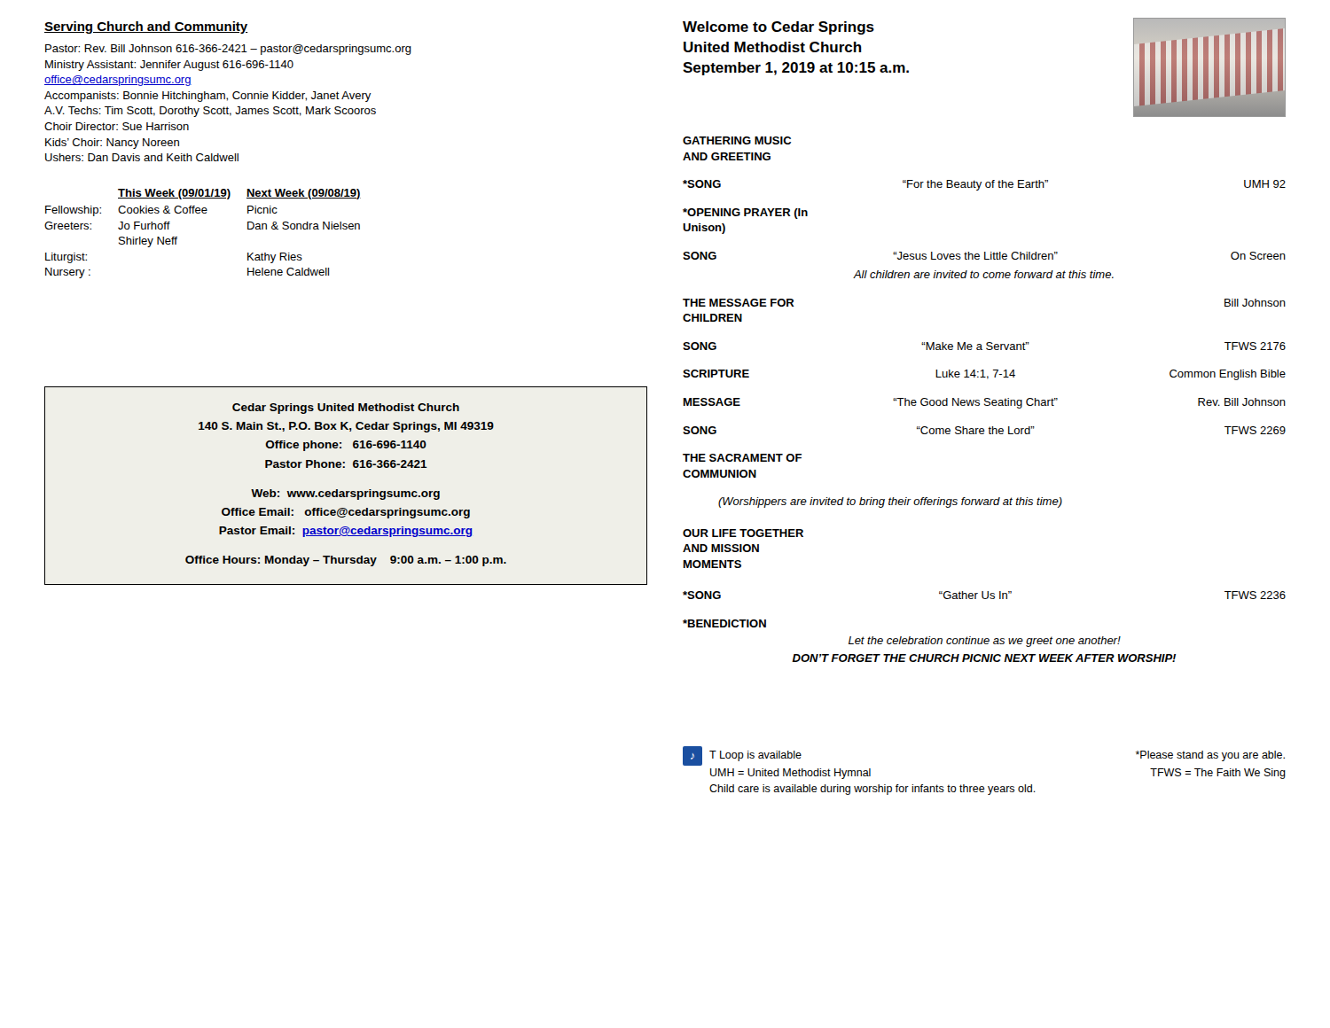Serving Church and Community
Pastor: Rev. Bill Johnson 616-366-2421 – pastor@cedarspringsumc.org
Ministry Assistant: Jennifer August 616-696-1140
office@cedarspringsumc.org
Accompanists: Bonnie Hitchingham, Connie Kidder, Janet Avery
A.V. Techs: Tim Scott, Dorothy Scott, James Scott, Mark Scooros
Choir Director: Sue Harrison
Kids’ Choir: Nancy Noreen
Ushers: Dan Davis and Keith Caldwell
| | This Week (09/01/19) | Next Week (09/08/19) |
| --- | --- | --- |
| Fellowship: | Cookies & Coffee | Picnic |
| Greeters: | Jo Furhoff | Dan & Sondra Nielsen |
| | Shirley Neff | |
| Liturgist: | | Kathy Ries |
| Nursery : | | Helene Caldwell |
Cedar Springs United Methodist Church
140 S. Main St., P.O. Box K, Cedar Springs, MI 49319
Office phone: 616-696-1140
Pastor Phone: 616-366-2421
Web: www.cedarspringsumc.org
Office Email: office@cedarspringsumc.org
Pastor Email: pastor@cedarspringsumc.org
Office Hours: Monday – Thursday 9:00 a.m. – 1:00 p.m.
Welcome to Cedar Springs
United Methodist Church
September 1, 2019 at 10:15 a.m.
GATHERING MUSIC AND GREETING
*SONG “For the Beauty of the Earth” UMH 92
*OPENING PRAYER (In Unison)
SONG “Jesus Loves the Little Children” On Screen
All children are invited to come forward at this time.
THE MESSAGE FOR CHILDREN Bill Johnson
SONG “Make Me a Servant” TFWS 2176
SCRIPTURE Luke 14:1, 7-14 Common English Bible
MESSAGE “The Good News Seating Chart” Rev. Bill Johnson
SONG “Come Share the Lord” TFWS 2269
THE SACRAMENT OF COMMUNION
(Worshippers are invited to bring their offerings forward at this time)
OUR LIFE TOGETHER AND MISSION MOMENTS
*SONG “Gather Us In” TFWS 2236
*BENEDICTION
Let the celebration continue as we greet one another!
DON’T FORGET THE CHURCH PICNIC NEXT WEEK AFTER WORSHIP!
♪ T Loop is available *Please stand as you are able.
UMH = United Methodist Hymnal TFWS = The Faith We Sing
Child care is available during worship for infants to three years old.